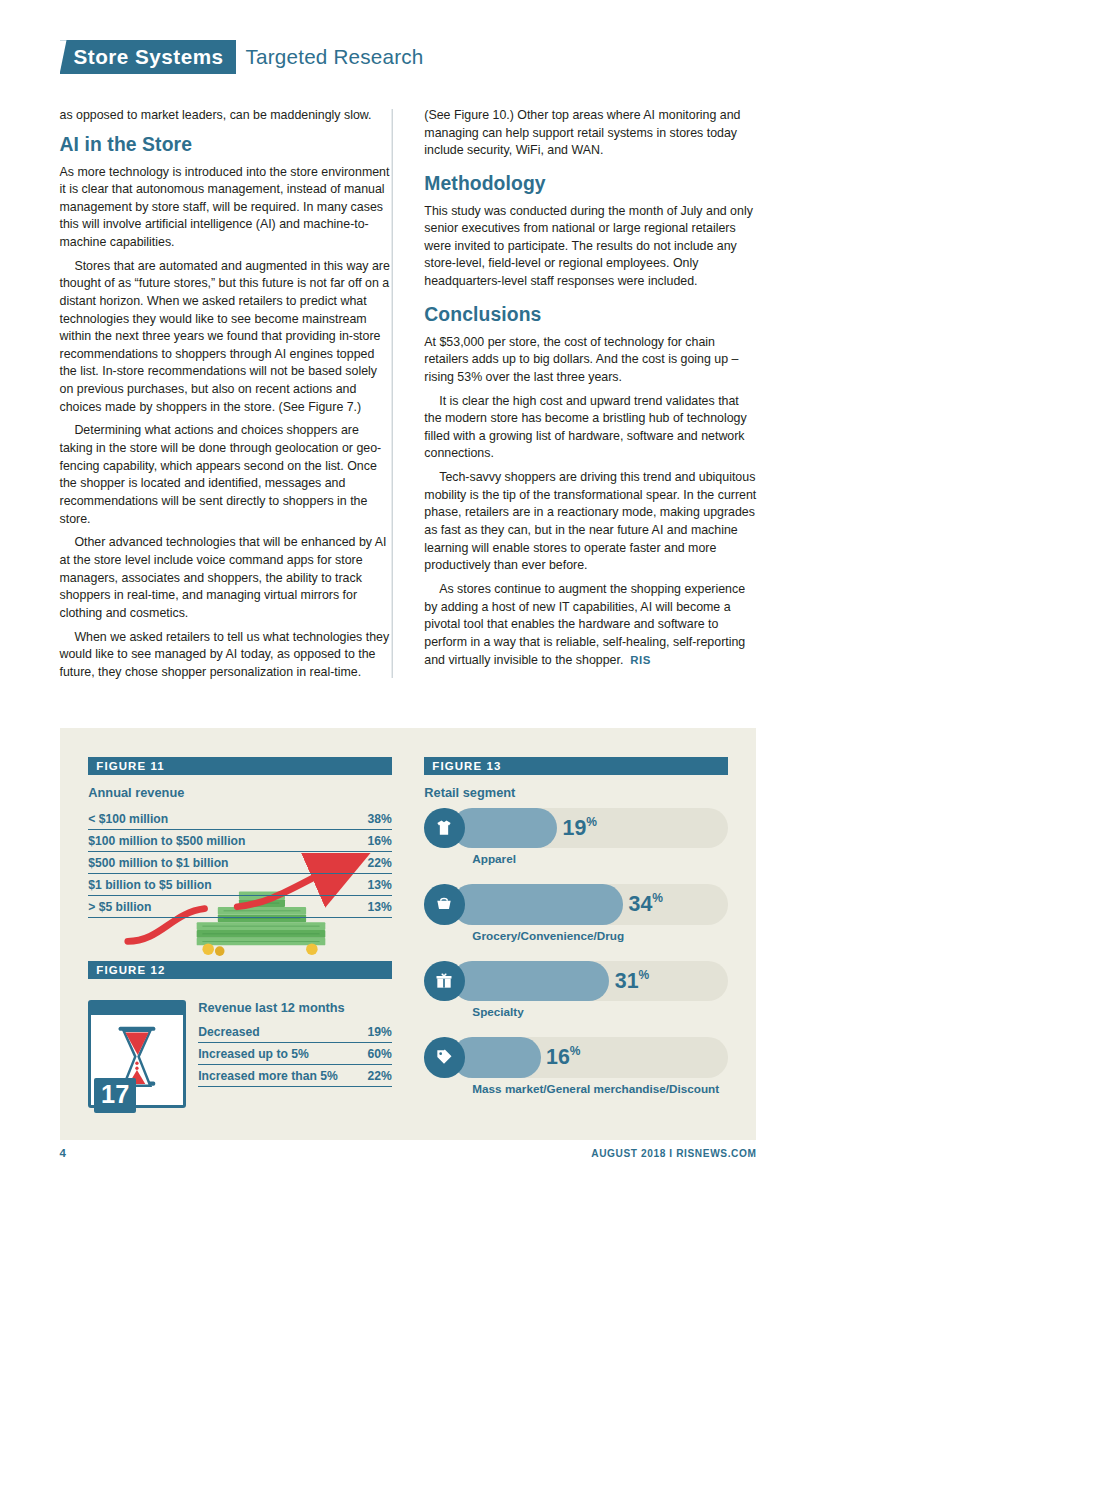Store Systems
Targeted Research
as opposed to market leaders, can be maddeningly slow.
AI in the Store
As more technology is introduced into the store environment it is clear that autonomous management, instead of manual management by store staff, will be required. In many cases this will involve artificial intelligence (AI) and machine-to-machine capabilities.
Stores that are automated and augmented in this way are thought of as “future stores,” but this future is not far off on a distant horizon. When we asked retailers to predict what technologies they would like to see become mainstream within the next three years we found that providing in-store recommendations to shoppers through AI engines topped the list. In-store recommendations will not be based solely on previous purchases, but also on recent actions and choices made by shoppers in the store. (See Figure 7.)
Determining what actions and choices shoppers are taking in the store will be done through geolocation or geo-fencing capability, which appears second on the list. Once the shopper is located and identified, messages and recommendations will be sent directly to shoppers in the store.
Other advanced technologies that will be enhanced by AI at the store level include voice command apps for store managers, associates and shoppers, the ability to track shoppers in real-time, and managing virtual mirrors for clothing and cosmetics.
When we asked retailers to tell us what technologies they would like to see managed by AI today, as opposed to the future, they chose shopper personalization in real-time.
(See Figure 10.) Other top areas where AI monitoring and managing can help support retail systems in stores today include security, WiFi, and WAN.
Methodology
This study was conducted during the month of July and only senior executives from national or large regional retailers were invited to participate. The results do not include any store-level, field-level or regional employees. Only headquarters-level staff responses were included.
Conclusions
At $53,000 per store, the cost of technology for chain retailers adds up to big dollars. And the cost is going up – rising 53% over the last three years.
It is clear the high cost and upward trend validates that the modern store has become a bristling hub of technology filled with a growing list of hardware, software and network connections.
Tech-savvy shoppers are driving this trend and ubiquitous mobility is the tip of the transformational spear. In the current phase, retailers are in a reactionary mode, making upgrades as fast as they can, but in the near future AI and machine learning will enable stores to operate faster and more productively than ever before.
As stores continue to augment the shopping experience by adding a host of new IT capabilities, AI will become a pivotal tool that enables the hardware and software to perform in a way that is reliable, self-healing, self-reporting and virtually invisible to the shopper. RIS
FIGURE 11
Annual revenue
| < $100 million | 38% |
| $100 million to $500 million | 16% |
| $500 million to $1 billion | 22% |
| $1 billion to $5 billion | 13% |
| > $5 billion | 13% |
FIGURE 12
17
Revenue last 12 months
| Decreased | 19% |
| Increased up to 5% | 60% |
| Increased more than 5% | 22% |
FIGURE 13
Retail segment
19%
Apparel
34%
Grocery/Convenience/Drug
31%
Specialty
16%
Mass market/General merchandise/Discount
4
AUGUST 2018 I RISNEWS.COM